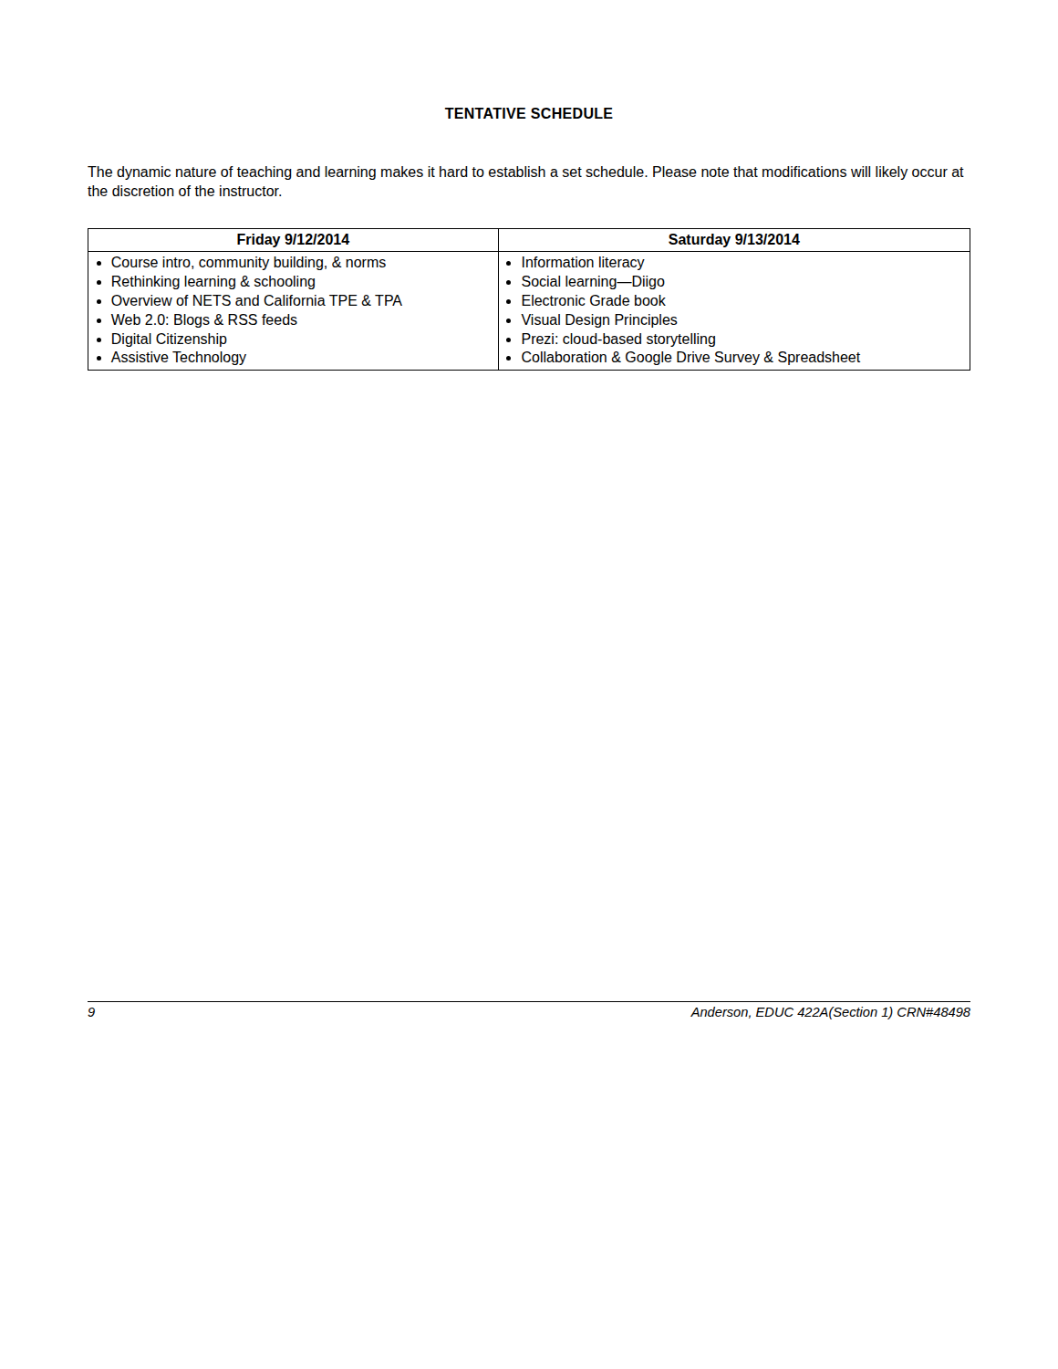TENTATIVE SCHEDULE
The dynamic nature of teaching and learning makes it hard to establish a set schedule. Please note that modifications will likely occur at the discretion of the instructor.
| Friday 9/12/2014 | Saturday 9/13/2014 |
| --- | --- |
| Course intro, community building, & norms Rethinking learning & schooling Overview of NETS and California TPE & TPA Web 2.0: Blogs & RSS feeds Digital Citizenship Assistive Technology | Information literacy Social learning—Diigo Electronic Grade book Visual Design Principles Prezi: cloud-based storytelling Collaboration & Google Drive Survey & Spreadsheet |
9 Anderson, EDUC 422A(Section 1) CRN#48498